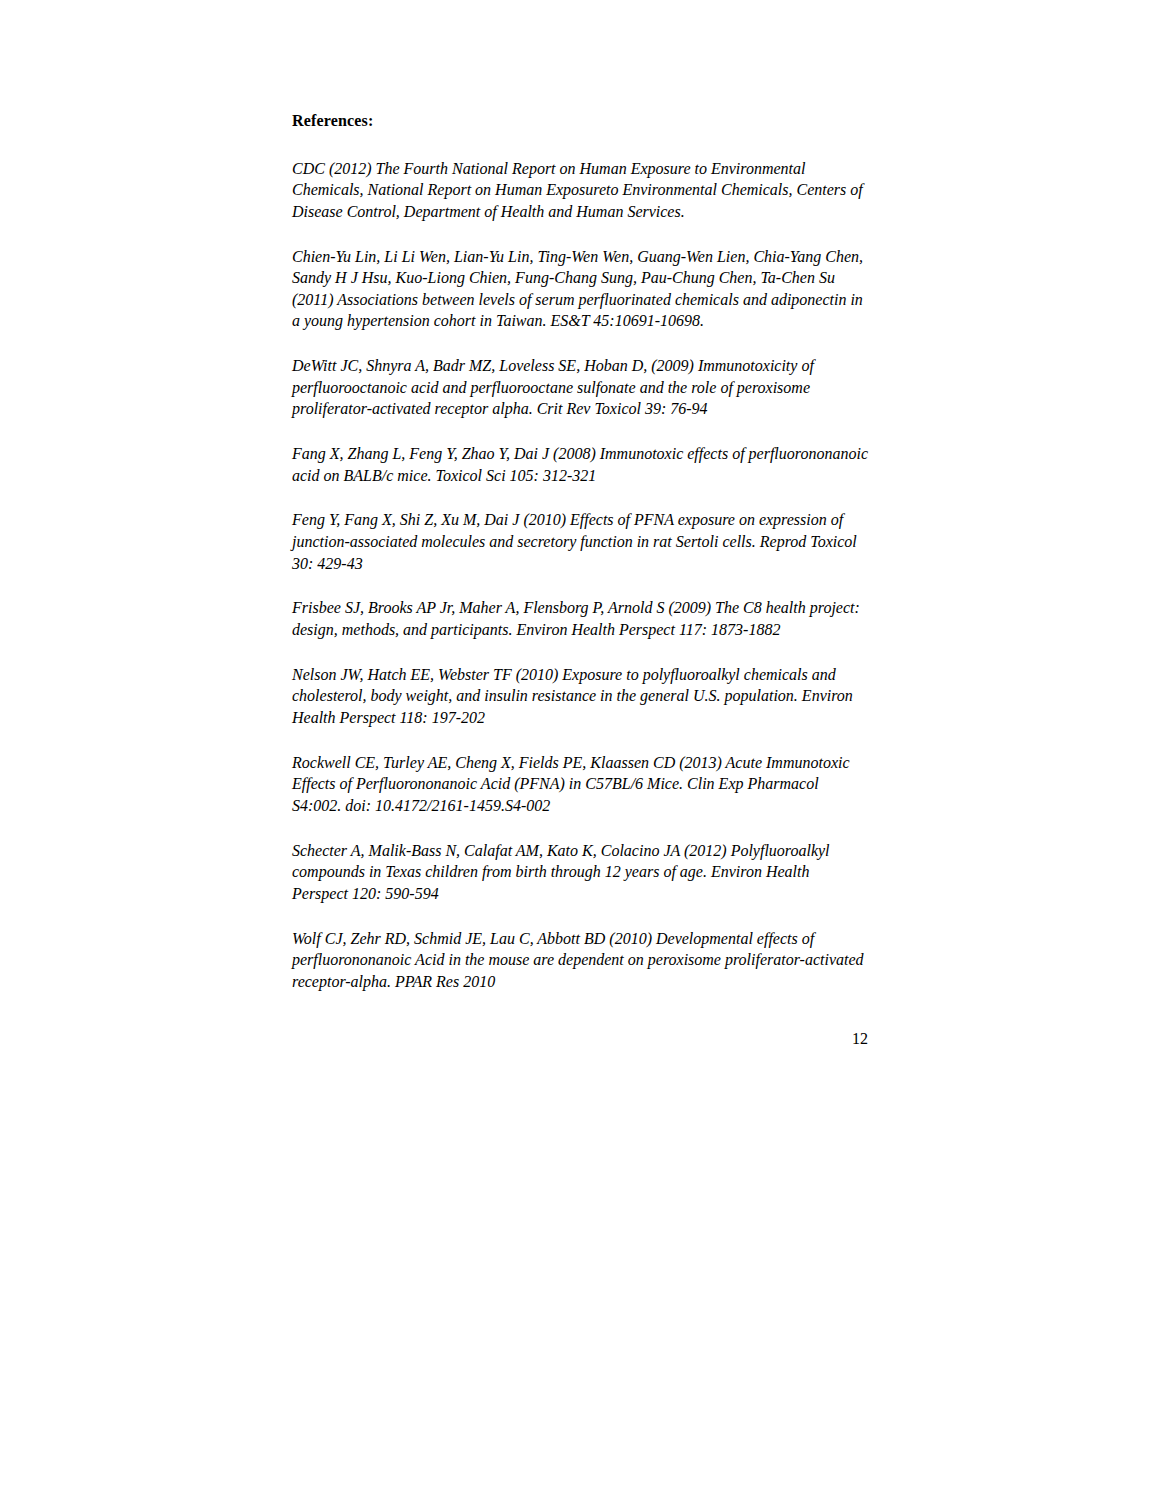References:
CDC (2012) The Fourth National Report on Human Exposure to Environmental Chemicals, National Report on Human Exposureto Environmental Chemicals, Centers of Disease Control, Department of Health and Human Services.
Chien-Yu Lin, Li Li Wen, Lian-Yu Lin, Ting-Wen Wen, Guang-Wen Lien, Chia-Yang Chen, Sandy H J Hsu, Kuo-Liong Chien, Fung-Chang Sung, Pau-Chung Chen, Ta-Chen Su (2011) Associations between levels of serum perfluorinated chemicals and adiponectin in a young hypertension cohort in Taiwan. ES&T 45:10691-10698.
DeWitt JC, Shnyra A, Badr MZ, Loveless SE, Hoban D, (2009) Immunotoxicity of perfluorooctanoic acid and perfluorooctane sulfonate and the role of peroxisome proliferator-activated receptor alpha. Crit Rev Toxicol 39: 76-94
Fang X, Zhang L, Feng Y, Zhao Y, Dai J (2008) Immunotoxic effects of perfluorononanoic acid on BALB/c mice. Toxicol Sci 105: 312-321
Feng Y, Fang X, Shi Z, Xu M, Dai J (2010) Effects of PFNA exposure on expression of junction-associated molecules and secretory function in rat Sertoli cells. Reprod Toxicol 30: 429-43
Frisbee SJ, Brooks AP Jr, Maher A, Flensborg P, Arnold S (2009) The C8 health project: design, methods, and participants. Environ Health Perspect 117: 1873-1882
Nelson JW, Hatch EE, Webster TF (2010) Exposure to polyfluoroalkyl chemicals and cholesterol, body weight, and insulin resistance in the general U.S. population. Environ Health Perspect 118: 197-202
Rockwell CE, Turley AE, Cheng X, Fields PE, Klaassen CD (2013) Acute Immunotoxic Effects of Perfluorononanoic Acid (PFNA) in C57BL/6 Mice. Clin Exp Pharmacol S4:002. doi: 10.4172/2161-1459.S4-002
Schecter A, Malik-Bass N, Calafat AM, Kato K, Colacino JA (2012) Polyfluoroalkyl compounds in Texas children from birth through 12 years of age. Environ Health Perspect 120: 590-594
Wolf CJ, Zehr RD, Schmid JE, Lau C, Abbott BD (2010) Developmental effects of perfluorononanoic Acid in the mouse are dependent on peroxisome proliferator-activated receptor-alpha. PPAR Res 2010
12